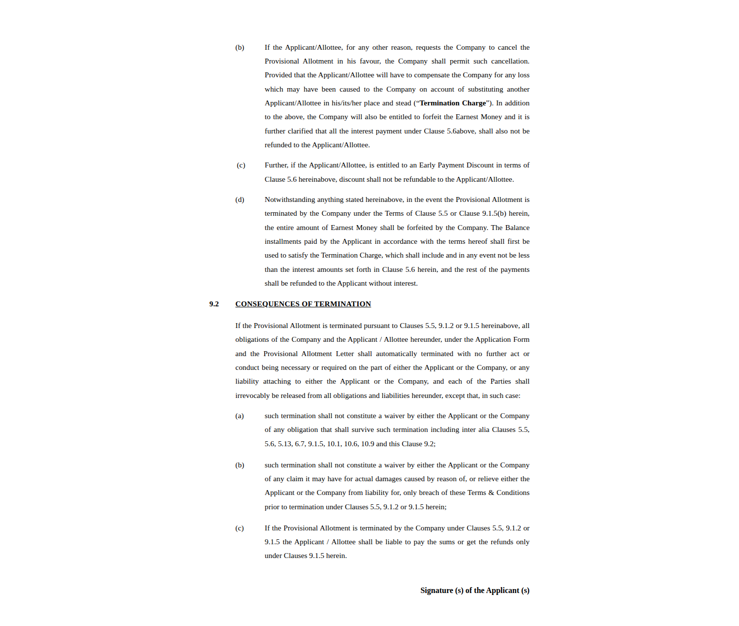(b)
If the Applicant/Allottee, for any other reason, requests the Company to cancel the Provisional Allotment in his favour, the Company shall permit such cancellation. Provided that the Applicant/Allottee will have to compensate the Company for any loss which may have been caused to the Company on account of substituting another Applicant/Allottee in his/its/her place and stead (“Termination Charge”). In addition to the above, the Company will also be entitled to forfeit the Earnest Money and it is further clarified that all the interest payment under Clause 5.6above, shall also not be refunded to the Applicant/Allottee.
(c)
Further, if the Applicant/Allottee, is entitled to an Early Payment Discount in terms of Clause 5.6 hereinabove, discount shall not be refundable to the Applicant/Allottee.
(d)
Notwithstanding anything stated hereinabove, in the event the Provisional Allotment is terminated by the Company under the Terms of Clause 5.5 or Clause 9.1.5(b) herein, the entire amount of Earnest Money shall be forfeited by the Company. The Balance installments paid by the Applicant in accordance with the terms hereof shall first be used to satisfy the Termination Charge, which shall include and in any event not be less than the interest amounts set forth in Clause 5.6 herein, and the rest of the payments shall be refunded to the Applicant without interest.
9.2 CONSEQUENCES OF TERMINATION
If the Provisional Allotment is terminated pursuant to Clauses 5.5, 9.1.2 or 9.1.5 hereinabove, all obligations of the Company and the Applicant / Allottee hereunder, under the Application Form and the Provisional Allotment Letter shall automatically terminated with no further act or conduct being necessary or required on the part of either the Applicant or the Company, or any liability attaching to either the Applicant or the Company, and each of the Parties shall irrevocably be released from all obligations and liabilities hereunder, except that, in such case:
(a)
such termination shall not constitute a waiver by either the Applicant or the Company of any obligation that shall survive such termination including inter alia Clauses 5.5, 5.6, 5.13, 6.7, 9.1.5, 10.1, 10.6, 10.9 and this Clause 9.2;
(b)
such termination shall not constitute a waiver by either the Applicant or the Company of any claim it may have for actual damages caused by reason of, or relieve either the Applicant or the Company from liability for, only breach of these Terms & Conditions prior to termination under Clauses 5.5, 9.1.2 or 9.1.5 herein;
(c)
If the Provisional Allotment is terminated by the Company under Clauses 5.5, 9.1.2 or 9.1.5 the Applicant / Allottee shall be liable to pay the sums or get the refunds only under Clauses 9.1.5 herein.
Signature (s) of the Applicant (s)